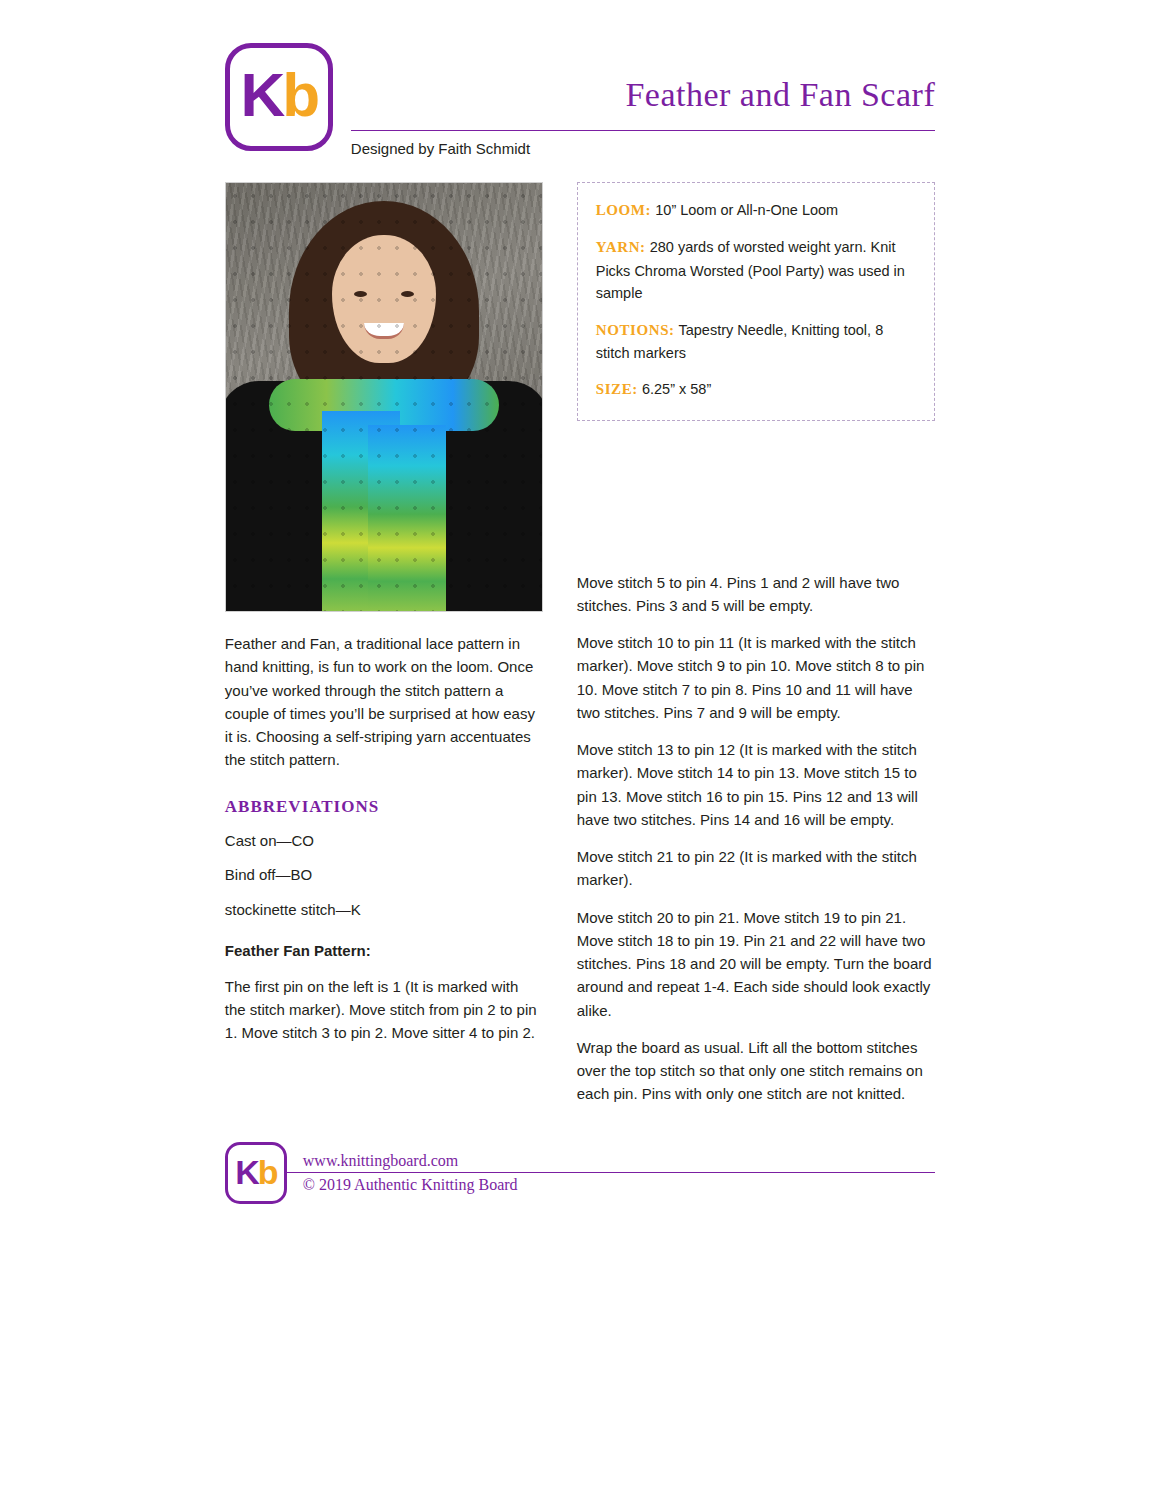Kb
Feather and Fan Scarf
Designed by Faith Schmidt
Feather and Fan, a traditional lace pattern in hand knitting, is fun to work on the loom. Once you’ve worked through the stitch pattern a couple of times you’ll be surprised at how easy it is. Choosing a self-striping yarn accentuates the stitch pattern.
Abbreviations
Cast on—CO
Bind off—BO
stockinette stitch—K
Feather Fan Pattern:
The first pin on the left is 1 (It is marked with the stitch marker). Move stitch from pin 2 to pin 1. Move stitch 3 to pin 2. Move sitter 4 to pin 2.
Loom: 10” Loom or All-n-One Loom
Yarn: 280 yards of worsted weight yarn. Knit Picks Chroma Worsted (Pool Party) was used in sample
Notions: Tapestry Needle, Knitting tool, 8 stitch markers
Size: 6.25” x 58”
Move stitch 5 to pin 4. Pins 1 and 2 will have two stitches. Pins 3 and 5 will be empty.
Move stitch 10 to pin 11 (It is marked with the stitch marker). Move stitch 9 to pin 10. Move stitch 8 to pin 10. Move stitch 7 to pin 8. Pins 10 and 11 will have two stitches. Pins 7 and 9 will be empty.
Move stitch 13 to pin 12 (It is marked with the stitch marker). Move stitch 14 to pin 13. Move stitch 15 to pin 13. Move stitch 16 to pin 15. Pins 12 and 13 will have two stitches. Pins 14 and 16 will be empty.
Move stitch 21 to pin 22 (It is marked with the stitch marker).
Move stitch 20 to pin 21. Move stitch 19 to pin 21. Move stitch 18 to pin 19. Pin 21 and 22 will have two stitches. Pins 18 and 20 will be empty. Turn the board around and repeat 1-4. Each side should look exactly alike.
Wrap the board as usual. Lift all the bottom stitches over the top stitch so that only one stitch remains on each pin. Pins with only one stitch are not knitted.
Kb
www.knittingboard.com
© 2019 Authentic Knitting Board